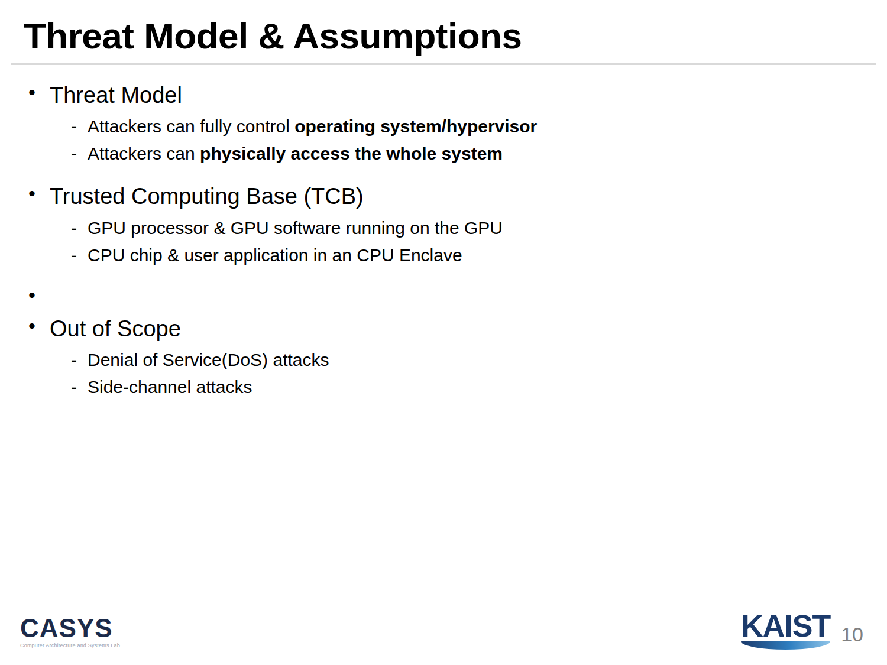Threat Model & Assumptions
Threat Model
Attackers can fully control operating system/hypervisor
Attackers can physically access the whole system
Trusted Computing Base (TCB)
GPU processor & GPU software running on the GPU
CPU chip & user application in an CPU Enclave
Out of Scope
Denial of Service(DoS) attacks
Side-channel attacks
CASYS
Computer Architecture and Systems Lab
KAIST
10